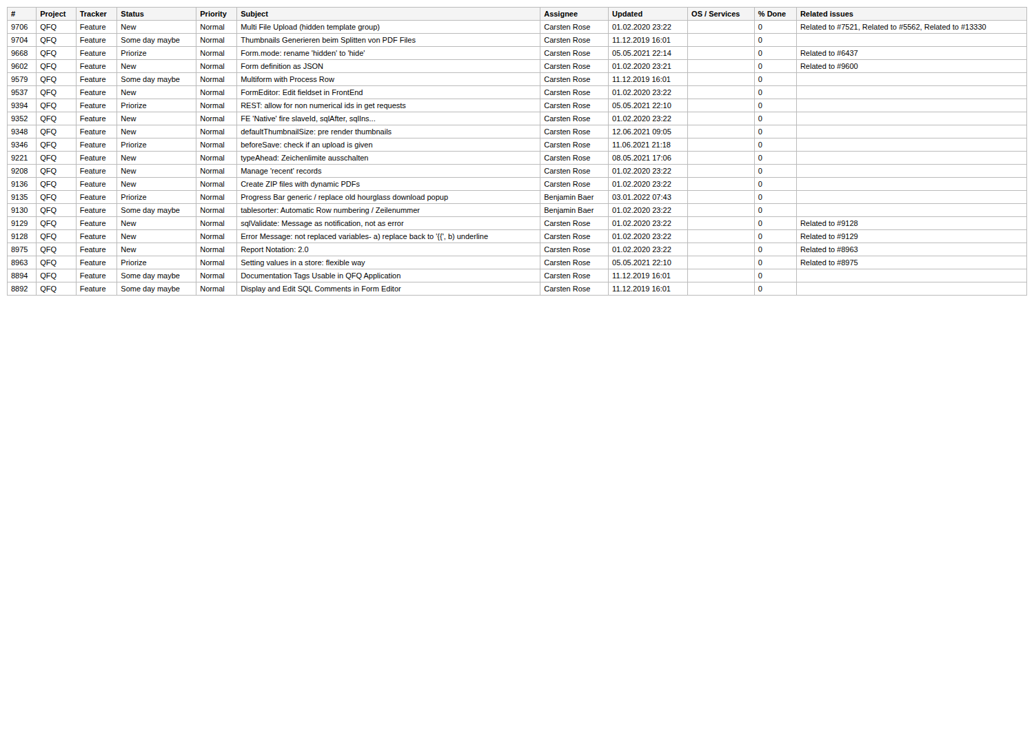| # | Project | Tracker | Status | Priority | Subject | Assignee | Updated | OS / Services | % Done | Related issues |
| --- | --- | --- | --- | --- | --- | --- | --- | --- | --- | --- |
| 9706 | QFQ | Feature | New | Normal | Multi File Upload (hidden template group) | Carsten Rose | 01.02.2020 23:22 | | 0 | Related to #7521, Related to #5562, Related to #13330 |
| 9704 | QFQ | Feature | Some day maybe | Normal | Thumbnails Generieren beim Splitten von PDF Files | Carsten Rose | 11.12.2019 16:01 | | 0 | |
| 9668 | QFQ | Feature | Priorize | Normal | Form.mode: rename 'hidden' to 'hide' | Carsten Rose | 05.05.2021 22:14 | | 0 | Related to #6437 |
| 9602 | QFQ | Feature | New | Normal | Form definition as JSON | Carsten Rose | 01.02.2020 23:21 | | 0 | Related to #9600 |
| 9579 | QFQ | Feature | Some day maybe | Normal | Multiform with Process Row | Carsten Rose | 11.12.2019 16:01 | | 0 | |
| 9537 | QFQ | Feature | New | Normal | FormEditor: Edit fieldset in FrontEnd | Carsten Rose | 01.02.2020 23:22 | | 0 | |
| 9394 | QFQ | Feature | Priorize | Normal | REST: allow for non numerical ids in get requests | Carsten Rose | 05.05.2021 22:10 | | 0 | |
| 9352 | QFQ | Feature | New | Normal | FE 'Native' fire slaveId, sqlAfter, sqlIns... | Carsten Rose | 01.02.2020 23:22 | | 0 | |
| 9348 | QFQ | Feature | New | Normal | defaultThumbnailSize: pre render thumbnails | Carsten Rose | 12.06.2021 09:05 | | 0 | |
| 9346 | QFQ | Feature | Priorize | Normal | beforeSave: check if an upload is given | Carsten Rose | 11.06.2021 21:18 | | 0 | |
| 9221 | QFQ | Feature | New | Normal | typeAhead: Zeichenlimite ausschalten | Carsten Rose | 08.05.2021 17:06 | | 0 | |
| 9208 | QFQ | Feature | New | Normal | Manage 'recent' records | Carsten Rose | 01.02.2020 23:22 | | 0 | |
| 9136 | QFQ | Feature | New | Normal | Create ZIP files with dynamic PDFs | Carsten Rose | 01.02.2020 23:22 | | 0 | |
| 9135 | QFQ | Feature | Priorize | Normal | Progress Bar generic / replace old hourglass download popup | Benjamin Baer | 03.01.2022 07:43 | | 0 | |
| 9130 | QFQ | Feature | Some day maybe | Normal | tablesorter: Automatic Row numbering / Zeilenummer | Benjamin Baer | 01.02.2020 23:22 | | 0 | |
| 9129 | QFQ | Feature | New | Normal | sqlValidate: Message as notification, not as error | Carsten Rose | 01.02.2020 23:22 | | 0 | Related to #9128 |
| 9128 | QFQ | Feature | New | Normal | Error Message: not replaced variables- a) replace back to '{{', b) underline | Carsten Rose | 01.02.2020 23:22 | | 0 | Related to #9129 |
| 8975 | QFQ | Feature | New | Normal | Report Notation: 2.0 | Carsten Rose | 01.02.2020 23:22 | | 0 | Related to #8963 |
| 8963 | QFQ | Feature | Priorize | Normal | Setting values in a store: flexible way | Carsten Rose | 05.05.2021 22:10 | | 0 | Related to #8975 |
| 8894 | QFQ | Feature | Some day maybe | Normal | Documentation Tags Usable in QFQ Application | Carsten Rose | 11.12.2019 16:01 | | 0 | |
| 8892 | QFQ | Feature | Some day maybe | Normal | Display and Edit SQL Comments in Form Editor | Carsten Rose | 11.12.2019 16:01 | | 0 | |